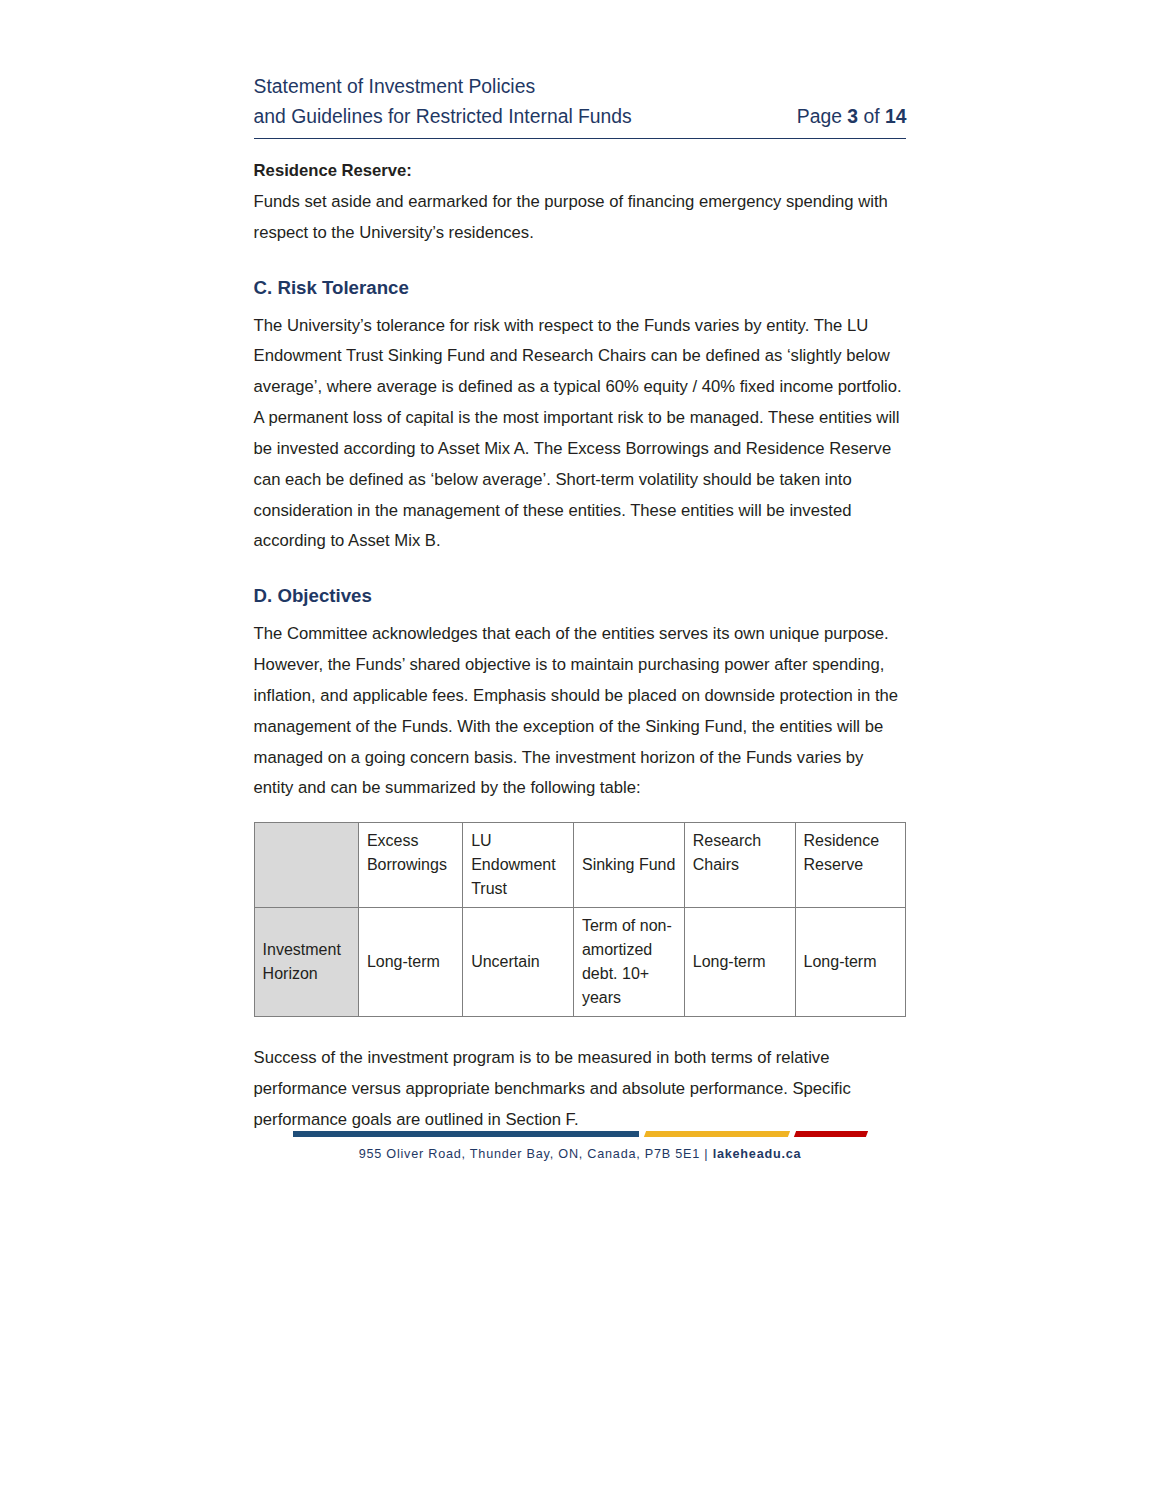Statement of Investment Policies
and Guidelines for Restricted Internal Funds
Page 3 of 14
Residence Reserve:
Funds set aside and earmarked for the purpose of financing emergency spending with respect to the University’s residences.
C. Risk Tolerance
The University’s tolerance for risk with respect to the Funds varies by entity. The LU Endowment Trust Sinking Fund and Research Chairs can be defined as ‘slightly below average’, where average is defined as a typical 60% equity / 40% fixed income portfolio. A permanent loss of capital is the most important risk to be managed. These entities will be invested according to Asset Mix A. The Excess Borrowings and Residence Reserve can each be defined as ‘below average’. Short-term volatility should be taken into consideration in the management of these entities. These entities will be invested according to Asset Mix B.
D. Objectives
The Committee acknowledges that each of the entities serves its own unique purpose. However, the Funds’ shared objective is to maintain purchasing power after spending, inflation, and applicable fees. Emphasis should be placed on downside protection in the management of the Funds. With the exception of the Sinking Fund, the entities will be managed on a going concern basis. The investment horizon of the Funds varies by entity and can be summarized by the following table:
| | Excess Borrowings | LU Endowment Trust | Sinking Fund | Research Chairs | Residence Reserve |
| Investment Horizon | Long-term | Uncertain | Term of non-amortized debt. 10+ years | Long-term | Long-term |
Success of the investment program is to be measured in both terms of relative performance versus appropriate benchmarks and absolute performance. Specific performance goals are outlined in Section F.
955 Oliver Road, Thunder Bay, ON, Canada, P7B 5E1 | lakeheadu.ca